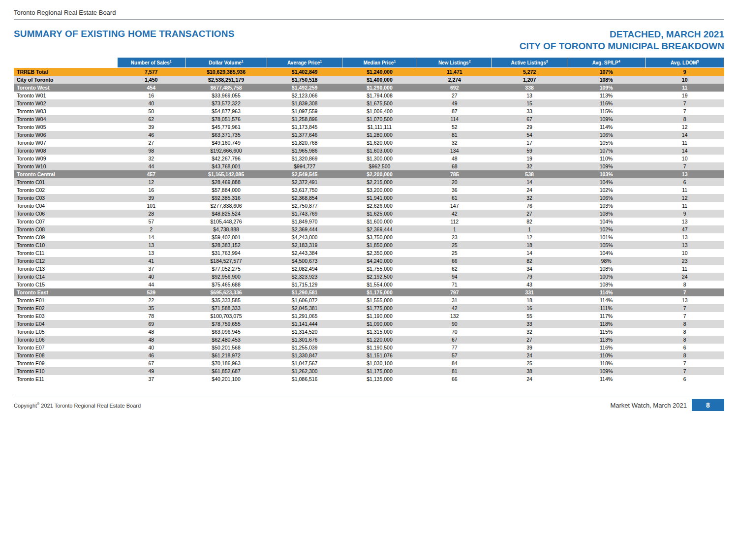Toronto Regional Real Estate Board
SUMMARY OF EXISTING HOME TRANSACTIONS
DETACHED, MARCH 2021
CITY OF TORONTO MUNICIPAL BREAKDOWN
| | Number of Sales 1 | Dollar Volume 1 | Average Price 1 | Median Price 1 | New Listings 2 | Active Listings 3 | Avg. SP/LP 4 | Avg. LDOM 5 |
| --- | --- | --- | --- | --- | --- | --- | --- | --- |
| TRREB Total | 7,577 | $10,629,385,936 | $1,402,849 | $1,240,000 | 11,471 | 5,272 | 107% | 9 |
| City of Toronto | 1,450 | $2,538,251,179 | $1,750,518 | $1,400,000 | 2,274 | 1,207 | 108% | 10 |
| Toronto West | 454 | $677,485,758 | $1,492,259 | $1,290,000 | 692 | 338 | 109% | 11 |
| Toronto W01 | 16 | $33,969,055 | $2,123,066 | $1,794,008 | 27 | 13 | 113% | 19 |
| Toronto W02 | 40 | $73,572,322 | $1,839,308 | $1,675,500 | 49 | 15 | 116% | 7 |
| Toronto W03 | 50 | $54,877,963 | $1,097,559 | $1,006,400 | 87 | 33 | 115% | 7 |
| Toronto W04 | 62 | $78,051,576 | $1,258,896 | $1,070,500 | 114 | 67 | 109% | 8 |
| Toronto W05 | 39 | $45,779,961 | $1,173,845 | $1,111,111 | 52 | 29 | 114% | 12 |
| Toronto W06 | 46 | $63,371,735 | $1,377,646 | $1,280,000 | 81 | 54 | 106% | 14 |
| Toronto W07 | 27 | $49,160,749 | $1,820,768 | $1,620,000 | 32 | 17 | 105% | 11 |
| Toronto W08 | 98 | $192,666,600 | $1,965,986 | $1,603,000 | 134 | 59 | 107% | 14 |
| Toronto W09 | 32 | $42,267,796 | $1,320,869 | $1,300,000 | 48 | 19 | 110% | 10 |
| Toronto W10 | 44 | $43,768,001 | $994,727 | $962,500 | 68 | 32 | 109% | 7 |
| Toronto Central | 457 | $1,165,142,085 | $2,549,545 | $2,200,000 | 785 | 538 | 103% | 13 |
| Toronto C01 | 12 | $28,469,888 | $2,372,491 | $2,215,000 | 20 | 14 | 104% | 6 |
| Toronto C02 | 16 | $57,884,000 | $3,617,750 | $3,200,000 | 36 | 24 | 102% | 11 |
| Toronto C03 | 39 | $92,385,316 | $2,368,854 | $1,941,000 | 61 | 32 | 106% | 12 |
| Toronto C04 | 101 | $277,838,606 | $2,750,877 | $2,626,000 | 147 | 76 | 103% | 11 |
| Toronto C06 | 28 | $48,825,524 | $1,743,769 | $1,625,000 | 42 | 27 | 108% | 9 |
| Toronto C07 | 57 | $105,448,276 | $1,849,970 | $1,600,000 | 112 | 82 | 104% | 13 |
| Toronto C08 | 2 | $4,738,888 | $2,369,444 | $2,369,444 | 1 | 1 | 102% | 47 |
| Toronto C09 | 14 | $59,402,001 | $4,243,000 | $3,750,000 | 23 | 12 | 101% | 13 |
| Toronto C10 | 13 | $28,383,152 | $2,183,319 | $1,850,000 | 25 | 18 | 105% | 13 |
| Toronto C11 | 13 | $31,763,994 | $2,443,384 | $2,350,000 | 25 | 14 | 104% | 10 |
| Toronto C12 | 41 | $184,527,577 | $4,500,673 | $4,240,000 | 66 | 82 | 98% | 23 |
| Toronto C13 | 37 | $77,052,275 | $2,082,494 | $1,755,000 | 62 | 34 | 108% | 11 |
| Toronto C14 | 40 | $92,956,900 | $2,323,923 | $2,192,500 | 94 | 79 | 100% | 24 |
| Toronto C15 | 44 | $75,465,688 | $1,715,129 | $1,554,000 | 71 | 43 | 108% | 8 |
| Toronto East | 539 | $695,623,336 | $1,290,581 | $1,175,000 | 797 | 331 | 114% | 7 |
| Toronto E01 | 22 | $35,333,585 | $1,606,072 | $1,555,000 | 31 | 18 | 114% | 13 |
| Toronto E02 | 35 | $71,588,333 | $2,045,381 | $1,775,000 | 42 | 16 | 111% | 7 |
| Toronto E03 | 78 | $100,703,075 | $1,291,065 | $1,190,000 | 132 | 55 | 117% | 7 |
| Toronto E04 | 69 | $78,759,655 | $1,141,444 | $1,090,000 | 90 | 33 | 118% | 8 |
| Toronto E05 | 48 | $63,096,945 | $1,314,520 | $1,315,000 | 70 | 32 | 115% | 8 |
| Toronto E06 | 48 | $62,480,453 | $1,301,676 | $1,220,000 | 67 | 27 | 113% | 8 |
| Toronto E07 | 40 | $50,201,568 | $1,255,039 | $1,190,500 | 77 | 39 | 116% | 6 |
| Toronto E08 | 46 | $61,218,972 | $1,330,847 | $1,151,076 | 57 | 24 | 110% | 8 |
| Toronto E09 | 67 | $70,186,963 | $1,047,567 | $1,030,100 | 84 | 25 | 118% | 7 |
| Toronto E10 | 49 | $61,852,687 | $1,262,300 | $1,175,000 | 81 | 38 | 109% | 7 |
| Toronto E11 | 37 | $40,201,100 | $1,086,516 | $1,135,000 | 66 | 24 | 114% | 6 |
Copyright® 2021 Toronto Regional Real Estate Board
Market Watch, March 2021 8